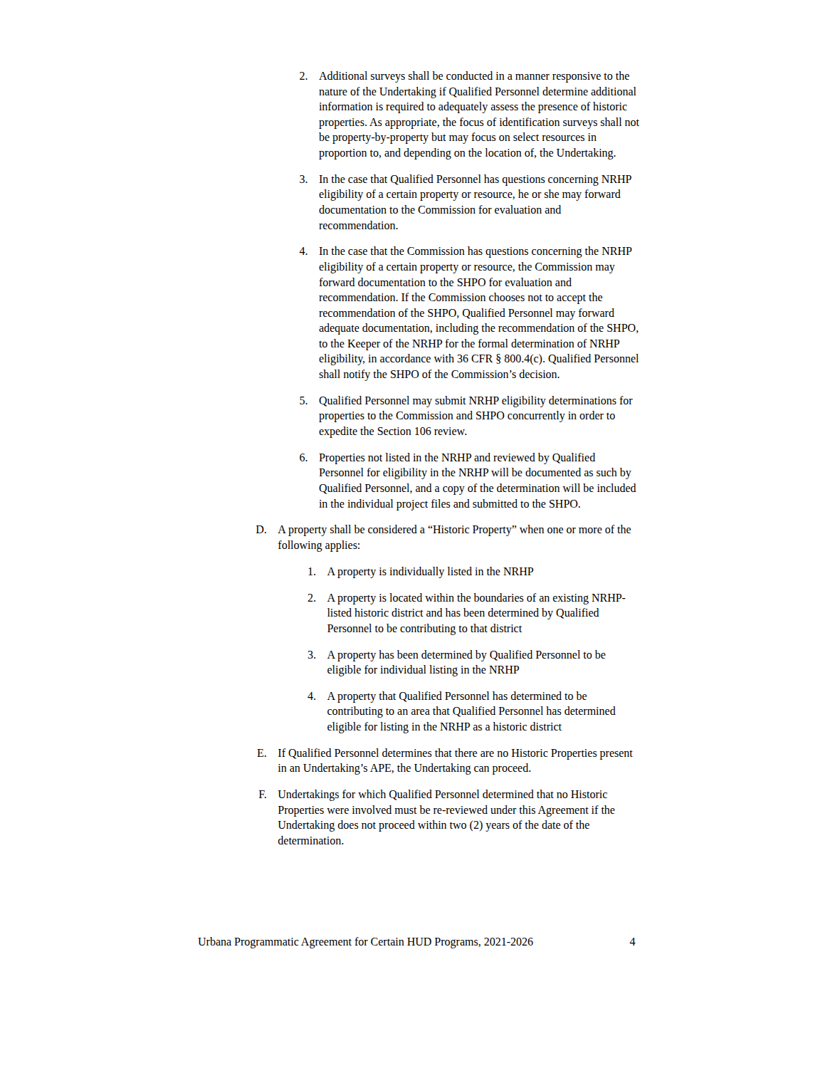Additional surveys shall be conducted in a manner responsive to the nature of the Undertaking if Qualified Personnel determine additional information is required to adequately assess the presence of historic properties. As appropriate, the focus of identification surveys shall not be property-by-property but may focus on select resources in proportion to, and depending on the location of, the Undertaking.
In the case that Qualified Personnel has questions concerning NRHP eligibility of a certain property or resource, he or she may forward documentation to the Commission for evaluation and recommendation.
In the case that the Commission has questions concerning the NRHP eligibility of a certain property or resource, the Commission may forward documentation to the SHPO for evaluation and recommendation. If the Commission chooses not to accept the recommendation of the SHPO, Qualified Personnel may forward adequate documentation, including the recommendation of the SHPO, to the Keeper of the NRHP for the formal determination of NRHP eligibility, in accordance with 36 CFR § 800.4(c). Qualified Personnel shall notify the SHPO of the Commission’s decision.
Qualified Personnel may submit NRHP eligibility determinations for properties to the Commission and SHPO concurrently in order to expedite the Section 106 review.
Properties not listed in the NRHP and reviewed by Qualified Personnel for eligibility in the NRHP will be documented as such by Qualified Personnel, and a copy of the determination will be included in the individual project files and submitted to the SHPO.
A property shall be considered a “Historic Property” when one or more of the following applies:
A property is individually listed in the NRHP
A property is located within the boundaries of an existing NRHP-listed historic district and has been determined by Qualified Personnel to be contributing to that district
A property has been determined by Qualified Personnel to be eligible for individual listing in the NRHP
A property that Qualified Personnel has determined to be contributing to an area that Qualified Personnel has determined eligible for listing in the NRHP as a historic district
If Qualified Personnel determines that there are no Historic Properties present in an Undertaking’s APE, the Undertaking can proceed.
Undertakings for which Qualified Personnel determined that no Historic Properties were involved must be re-reviewed under this Agreement if the Undertaking does not proceed within two (2) years of the date of the determination.
Urbana Programmatic Agreement for Certain HUD Programs, 2021-2026 4